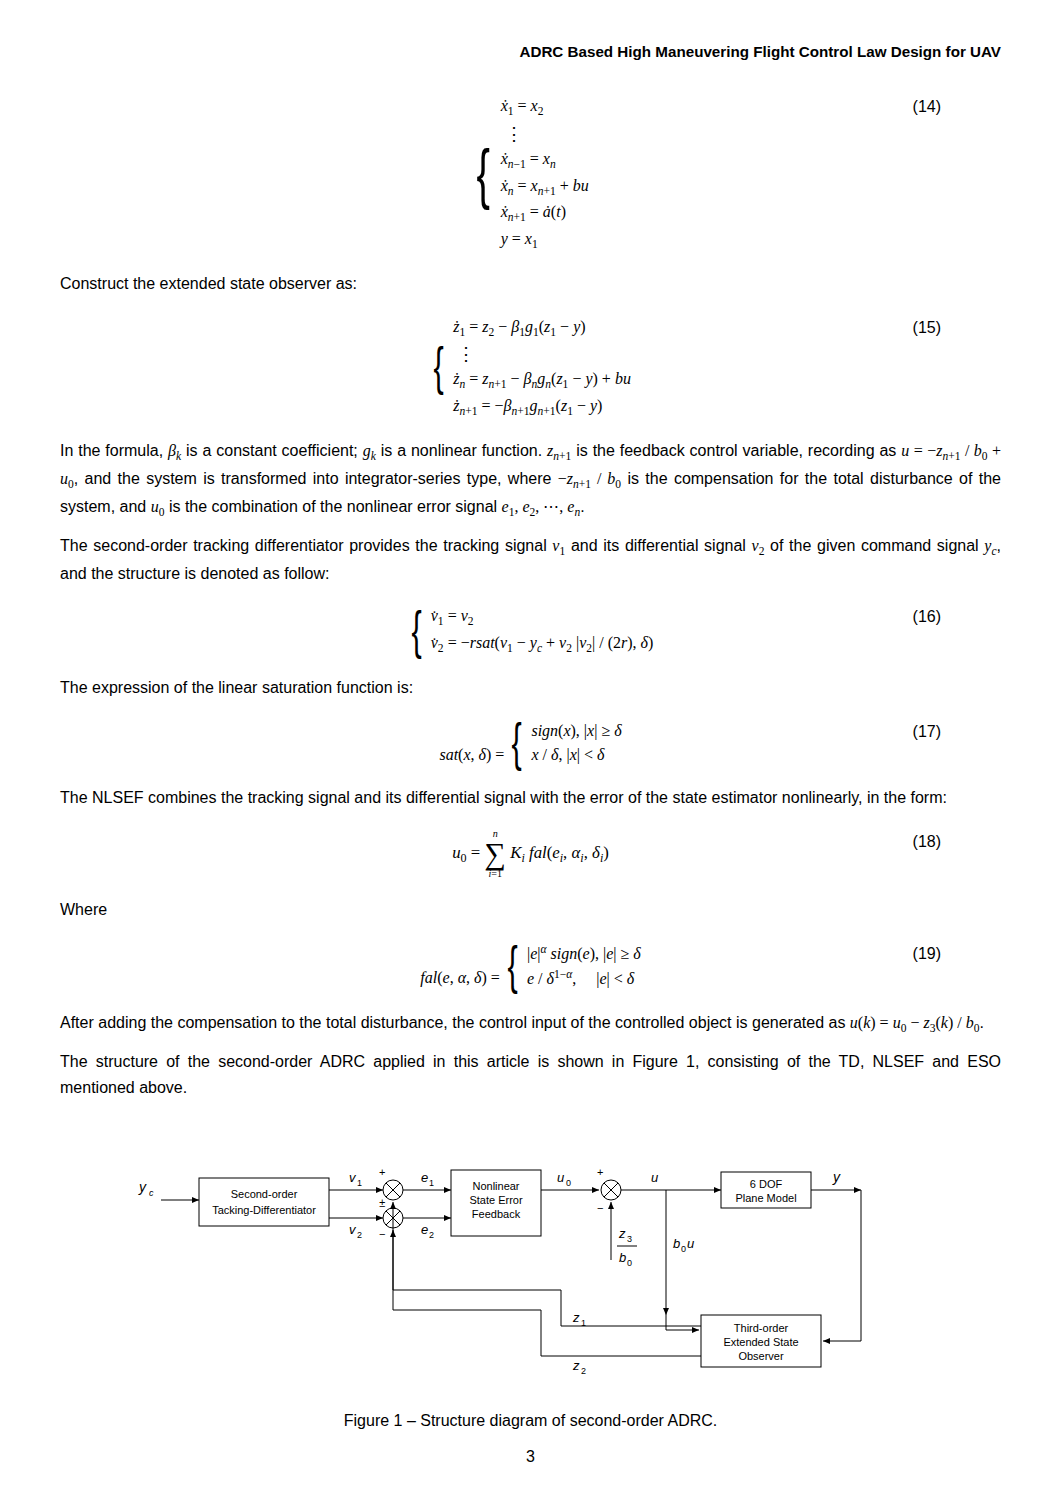ADRC Based High Maneuvering Flight Control Law Design for UAV
{
ẋ1 = x2
⋮
ẋn−1 = xn
ẋn = xn+1 + bu
ẋn+1 = ȧ(t)
y = x1
(14)
Construct the extended state observer as:
{
ż1 = z2 − β1g1(z1 − y)
⋮
żn = zn+1 − βngn(z1 − y) + bu
żn+1 = −βn+1gn+1(z1 − y)
(15)
In the formula, βk is a constant coefficient; gk is a nonlinear function. zn+1 is the feedback control variable, recording as u = −zn+1 / b0 + u0, and the system is transformed into integrator-series type, where −zn+1 / b0 is the compensation for the total disturbance of the system, and u0 is the combination of the nonlinear error signal e1, e2, ⋯, en.
The second-order tracking differentiator provides the tracking signal v1 and its differential signal v2 of the given command signal yc, and the structure is denoted as follow:
{
v̇1 = v2
v̇2 = −rsat(v1 − yc + v2 |v2| / (2r), δ)
(16)
The expression of the linear saturation function is:
sat(x, δ) = {
sign(x), |x| ≥ δ
x / δ, |x| < δ
(17)
The NLSEF combines the tracking signal and its differential signal with the error of the state estimator nonlinearly, in the form:
u0 = n ∑ i=1 Ki fal(ei, αi, δi) (18)
Where
fal(e, α, δ) = {
|e|α sign(e), |e| ≥ δ
e / δ1−α, |e| < δ
(19)
After adding the compensation to the total disturbance, the control input of the controlled object is generated as u(k) = u0 − z3(k) / b0.
The structure of the second-order ADRC applied in this article is shown in Figure 1, consisting of the TD, NLSEF and ESO mentioned above.
y c Second-order Tacking-Differentiator v 1 v 2 + − + − e 1 e 2 Nonlinear State Error Feedback u 0 + − u 6 DOF Plane Model y z 3 b 0 b 0 u Third-order Extended State Observer z 1 z 2
Figure 1 – Structure diagram of second-order ADRC.
3